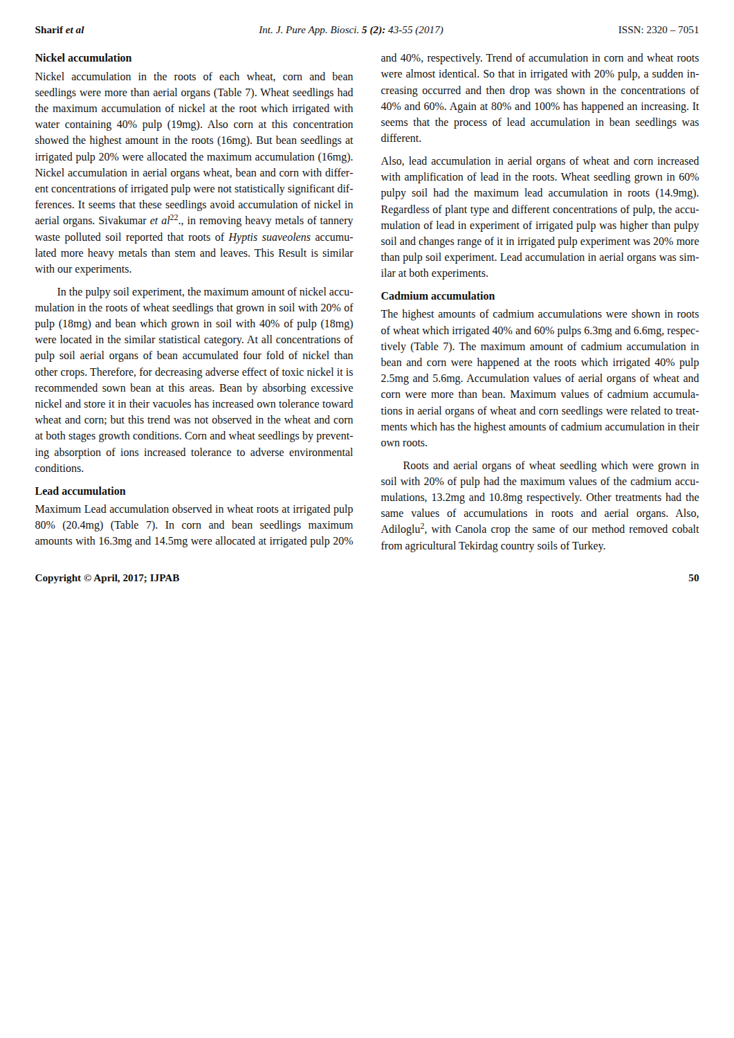Sharif et al Int. J. Pure App. Biosci. 5 (2): 43-55 (2017) ISSN: 2320 – 7051
Nickel accumulation
Nickel accumulation in the roots of each wheat, corn and bean seedlings were more than aerial organs (Table 7). Wheat seedlings had the maximum accumulation of nickel at the root which irrigated with water containing 40% pulp (19mg). Also corn at this concentration showed the highest amount in the roots (16mg). But bean seedlings at irrigated pulp 20% were allocated the maximum accumulation (16mg). Nickel accumulation in aerial organs wheat, bean and corn with different concentrations of irrigated pulp were not statistically significant differences. It seems that these seedlings avoid accumulation of nickel in aerial organs. Sivakumar et al22., in removing heavy metals of tannery waste polluted soil reported that roots of Hyptis suaveolens accumulated more heavy metals than stem and leaves. This Result is similar with our experiments.
In the pulpy soil experiment, the maximum amount of nickel accumulation in the roots of wheat seedlings that grown in soil with 20% of pulp (18mg) and bean which grown in soil with 40% of pulp (18mg) were located in the similar statistical category. At all concentrations of pulp soil aerial organs of bean accumulated four fold of nickel than other crops. Therefore, for decreasing adverse effect of toxic nickel it is recommended sown bean at this areas. Bean by absorbing excessive nickel and store it in their vacuoles has increased own tolerance toward wheat and corn; but this trend was not observed in the wheat and corn at both stages growth conditions. Corn and wheat seedlings by preventing absorption of ions increased tolerance to adverse environmental conditions.
Lead accumulation
Maximum Lead accumulation observed in wheat roots at irrigated pulp 80% (20.4mg) (Table 7). In corn and bean seedlings maximum amounts with 16.3mg and 14.5mg were allocated at irrigated pulp 20% and 40%, respectively. Trend of accumulation in corn and wheat roots were almost identical. So that in irrigated with 20% pulp, a sudden increasing occurred and then drop was shown in the concentrations of 40% and 60%. Again at 80% and 100% has happened an increasing. It seems that the process of lead accumulation in bean seedlings was different.
Also, lead accumulation in aerial organs of wheat and corn increased with amplification of lead in the roots. Wheat seedling grown in 60% pulpy soil had the maximum lead accumulation in roots (14.9mg). Regardless of plant type and different concentrations of pulp, the accumulation of lead in experiment of irrigated pulp was higher than pulpy soil and changes range of it in irrigated pulp experiment was 20% more than pulp soil experiment. Lead accumulation in aerial organs was similar at both experiments.
Cadmium accumulation
The highest amounts of cadmium accumulations were shown in roots of wheat which irrigated 40% and 60% pulps 6.3mg and 6.6mg, respectively (Table 7). The maximum amount of cadmium accumulation in bean and corn were happened at the roots which irrigated 40% pulp 2.5mg and 5.6mg. Accumulation values of aerial organs of wheat and corn were more than bean. Maximum values of cadmium accumulations in aerial organs of wheat and corn seedlings were related to treatments which has the highest amounts of cadmium accumulation in their own roots.
Roots and aerial organs of wheat seedling which were grown in soil with 20% of pulp had the maximum values of the cadmium accumulations, 13.2mg and 10.8mg respectively. Other treatments had the same values of accumulations in roots and aerial organs. Also, Adiloglu2, with Canola crop the same of our method removed cobalt from agricultural Tekirdag country soils of Turkey.
Copyright © April, 2017; IJPAB 50